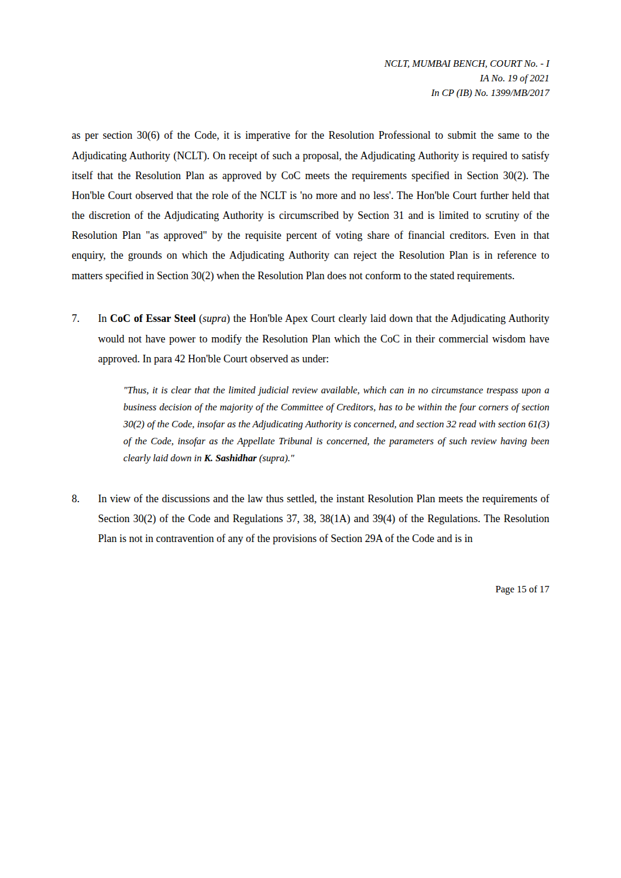NCLT, MUMBAI BENCH, COURT No. - I
IA No. 19 of 2021
In CP (IB) No. 1399/MB/2017
as per section 30(6) of the Code, it is imperative for the Resolution Professional to submit the same to the Adjudicating Authority (NCLT). On receipt of such a proposal, the Adjudicating Authority is required to satisfy itself that the Resolution Plan as approved by CoC meets the requirements specified in Section 30(2). The Hon'ble Court observed that the role of the NCLT is 'no more and no less'. The Hon'ble Court further held that the discretion of the Adjudicating Authority is circumscribed by Section 31 and is limited to scrutiny of the Resolution Plan "as approved" by the requisite percent of voting share of financial creditors. Even in that enquiry, the grounds on which the Adjudicating Authority can reject the Resolution Plan is in reference to matters specified in Section 30(2) when the Resolution Plan does not conform to the stated requirements.
7.
In CoC of Essar Steel (supra) the Hon'ble Apex Court clearly laid down that the Adjudicating Authority would not have power to modify the Resolution Plan which the CoC in their commercial wisdom have approved. In para 42 Hon'ble Court observed as under:
"Thus, it is clear that the limited judicial review available, which can in no circumstance trespass upon a business decision of the majority of the Committee of Creditors, has to be within the four corners of section 30(2) of the Code, insofar as the Adjudicating Authority is concerned, and section 32 read with section 61(3) of the Code, insofar as the Appellate Tribunal is concerned, the parameters of such review having been clearly laid down in K. Sashidhar (supra)."
8.
In view of the discussions and the law thus settled, the instant Resolution Plan meets the requirements of Section 30(2) of the Code and Regulations 37, 38, 38(1A) and 39(4) of the Regulations. The Resolution Plan is not in contravention of any of the provisions of Section 29A of the Code and is in
Page 15 of 17